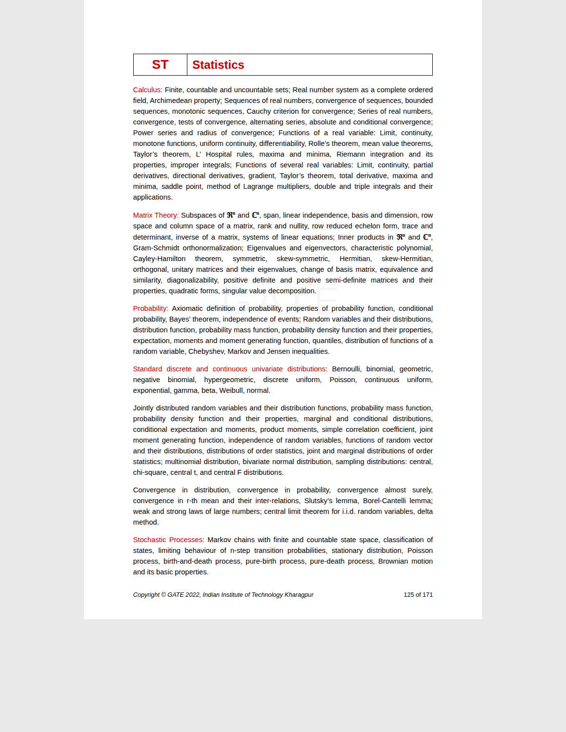GATE
| ST | Statistics |
Calculus: Finite, countable and uncountable sets; Real number system as a complete ordered field, Archimedean property; Sequences of real numbers, convergence of sequences, bounded sequences, monotonic sequences, Cauchy criterion for convergence; Series of real numbers, convergence, tests of convergence, alternating series, absolute and conditional convergence; Power series and radius of convergence; Functions of a real variable: Limit, continuity, monotone functions, uniform continuity, differentiability, Rolle’s theorem, mean value theorems, Taylor’s theorem, L’ Hospital rules, maxima and minima, Riemann integration and its properties, improper integrals; Functions of several real variables: Limit, continuity, partial derivatives, directional derivatives, gradient, Taylor’s theorem, total derivative, maxima and minima, saddle point, method of Lagrange multipliers, double and triple integrals and their applications.
Matrix Theory: Subspaces of ℜn and ℂn, span, linear independence, basis and dimension, row space and column space of a matrix, rank and nullity, row reduced echelon form, trace and determinant, inverse of a matrix, systems of linear equations; Inner products in ℜn and ℂn, Gram-Schmidt orthonormalization; Eigenvalues and eigenvectors, characteristic polynomial, Cayley-Hamilton theorem, symmetric, skew-symmetric, Hermitian, skew-Hermitian, orthogonal, unitary matrices and their eigenvalues, change of basis matrix, equivalence and similarity, diagonalizability, positive definite and positive semi-definite matrices and their properties, quadratic forms, singular value decomposition.
Probability: Axiomatic definition of probability, properties of probability function, conditional probability, Bayes’ theorem, independence of events; Random variables and their distributions, distribution function, probability mass function, probability density function and their properties, expectation, moments and moment generating function, quantiles, distribution of functions of a random variable, Chebyshev, Markov and Jensen inequalities.
Standard discrete and continuous univariate distributions: Bernoulli, binomial, geometric, negative binomial, hypergeometric, discrete uniform, Poisson, continuous uniform, exponential, gamma, beta, Weibull, normal.
Jointly distributed random variables and their distribution functions, probability mass function, probability density function and their properties, marginal and conditional distributions, conditional expectation and moments, product moments, simple correlation coefficient, joint moment generating function, independence of random variables, functions of random vector and their distributions, distributions of order statistics, joint and marginal distributions of order statistics; multinomial distribution, bivariate normal distribution, sampling distributions: central, chi-square, central t, and central F distributions.
Convergence in distribution, convergence in probability, convergence almost surely, convergence in r-th mean and their inter-relations, Slutsky’s lemma, Borel-Cantelli lemma; weak and strong laws of large numbers; central limit theorem for i.i.d. random variables, delta method.
Stochastic Processes: Markov chains with finite and countable state space, classification of states, limiting behaviour of n-step transition probabilities, stationary distribution, Poisson process, birth-and-death process, pure-birth process, pure-death process, Brownian motion and its basic properties.
Copyright © GATE 2022, Indian Institute of Technology Kharagpur 125 of 171